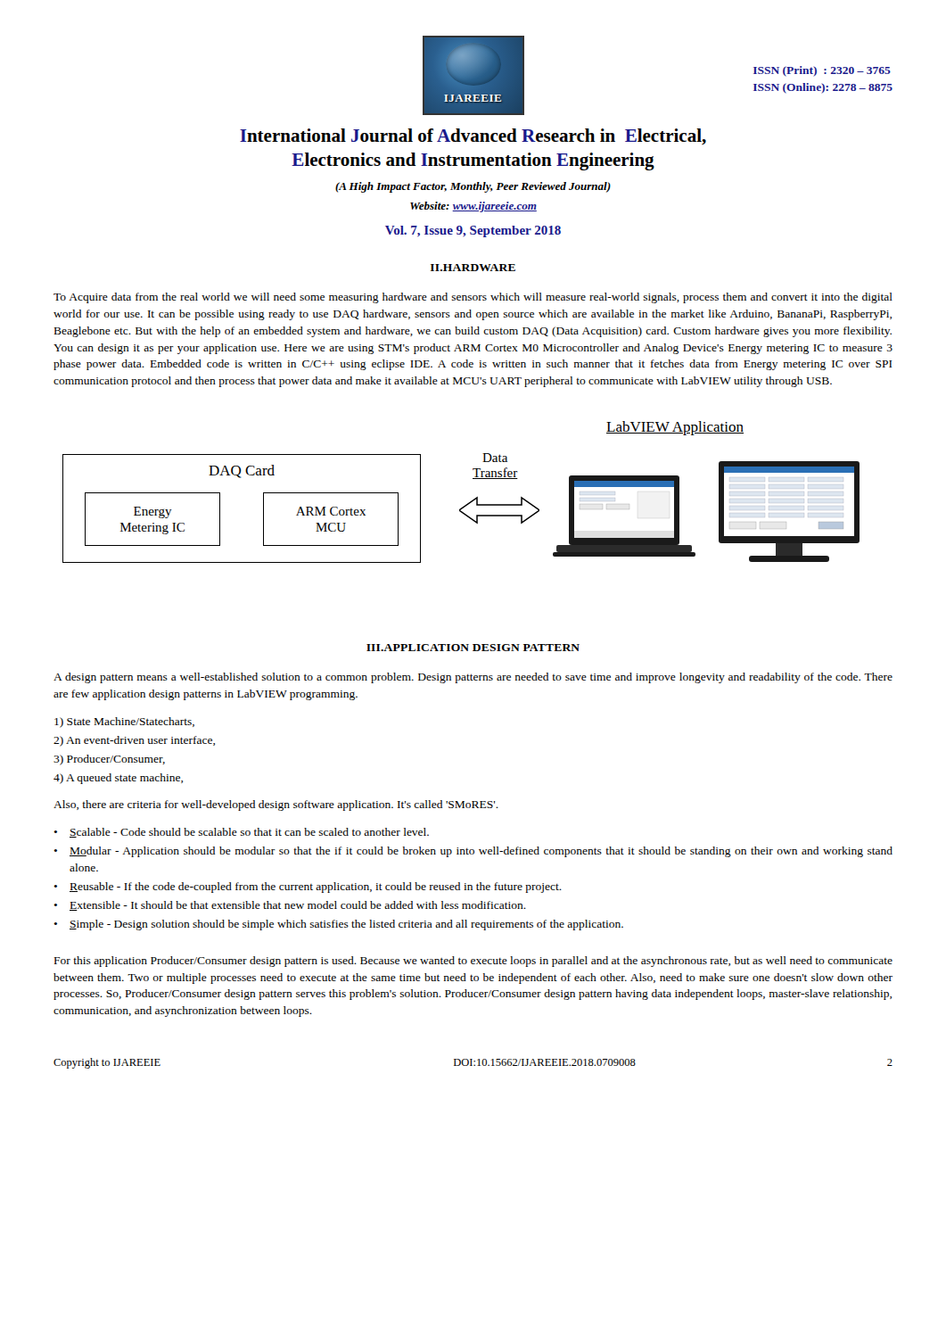ISSN (Print) : 2320 – 3765
ISSN (Online): 2278 – 8875
International Journal of Advanced Research in Electrical,
Electronics and Instrumentation Engineering
(A High Impact Factor, Monthly, Peer Reviewed Journal)
Website: www.ijareeie.com
Vol. 7, Issue 9, September 2018
II.HARDWARE
To Acquire data from the real world we will need some measuring hardware and sensors which will measure real-world signals, process them and convert it into the digital world for our use. It can be possible using ready to use DAQ hardware, sensors and open source which are available in the market like Arduino, BananaPi, RaspberryPi, Beaglebone etc. But with the help of an embedded system and hardware, we can build custom DAQ (Data Acquisition) card. Custom hardware gives you more flexibility. You can design it as per your application use. Here we are using STM's product ARM Cortex M0 Microcontroller and Analog Device's Energy metering IC to measure 3 phase power data. Embedded code is written in C/C++ using eclipse IDE. A code is written in such manner that it fetches data from Energy metering IC over SPI communication protocol and then process that power data and make it available at MCU's UART peripheral to communicate with LabVIEW utility through USB.
LabVIEW Application
Data
Transfer
DAQ Card
Energy
Metering IC
ARM Cortex
MCU
III.APPLICATION DESIGN PATTERN
A design pattern means a well-established solution to a common problem. Design patterns are needed to save time and improve longevity and readability of the code. There are few application design patterns in LabVIEW programming.
1) State Machine/Statecharts,
2) An event-driven user interface,
3) Producer/Consumer,
4) A queued state machine,
Also, there are criteria for well-developed design software application. It's called 'SMoRES'.
Scalable - Code should be scalable so that it can be scaled to another level.
Modular - Application should be modular so that the if it could be broken up into well-defined components that it should be standing on their own and working stand alone.
Reusable - If the code de-coupled from the current application, it could be reused in the future project.
Extensible - It should be that extensible that new model could be added with less modification.
Simple - Design solution should be simple which satisfies the listed criteria and all requirements of the application.
For this application Producer/Consumer design pattern is used. Because we wanted to execute loops in parallel and at the asynchronous rate, but as well need to communicate between them. Two or multiple processes need to execute at the same time but need to be independent of each other. Also, need to make sure one doesn't slow down other processes. So, Producer/Consumer design pattern serves this problem's solution. Producer/Consumer design pattern having data independent loops, master-slave relationship, communication, and asynchronization between loops.
Copyright to IJAREEIE
DOI:10.15662/IJAREEIE.2018.0709008
2